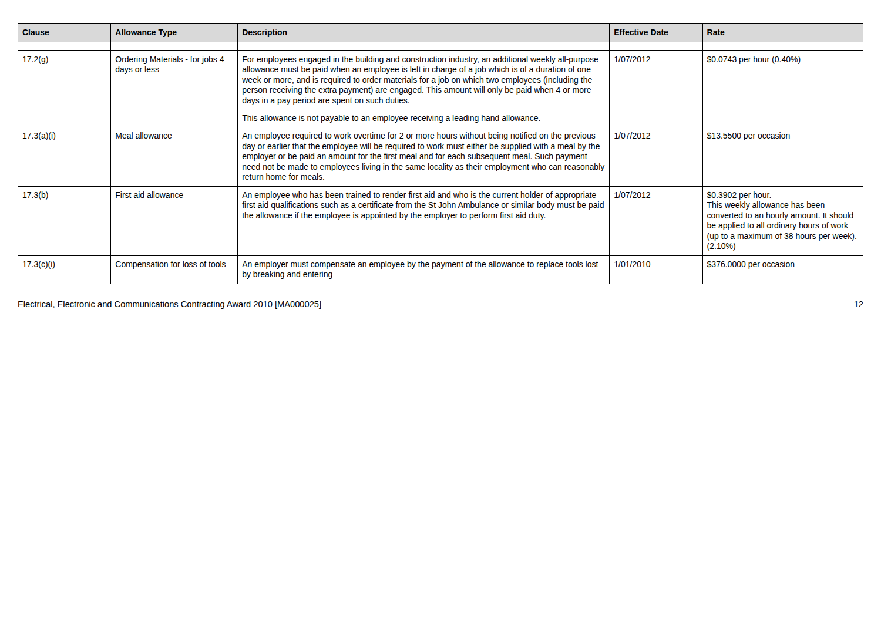| Clause | Allowance Type | Description | Effective Date | Rate |
| --- | --- | --- | --- | --- |
| 17.2(g) | Ordering Materials - for jobs 4 days or less | For employees engaged in the building and construction industry, an additional weekly all-purpose allowance must be paid when an employee is left in charge of a job which is of a duration of one week or more, and is required to order materials for a job on which two employees (including the person receiving the extra payment) are engaged. This amount will only be paid when 4 or more days in a pay period are spent on such duties. This allowance is not payable to an employee receiving a leading hand allowance. | 1/07/2012 | $0.0743 per hour (0.40%) |
| 17.3(a)(i) | Meal allowance | An employee required to work overtime for 2 or more hours without being notified on the previous day or earlier that the employee will be required to work must either be supplied with a meal by the employer or be paid an amount for the first meal and for each subsequent meal. Such payment need not be made to employees living in the same locality as their employment who can reasonably return home for meals. | 1/07/2012 | $13.5500 per occasion |
| 17.3(b) | First aid allowance | An employee who has been trained to render first aid and who is the current holder of appropriate first aid qualifications such as a certificate from the St John Ambulance or similar body must be paid the allowance if the employee is appointed by the employer to perform first aid duty. | 1/07/2012 | $0.3902 per hour. This weekly allowance has been converted to an hourly amount. It should be applied to all ordinary hours of work (up to a maximum of 38 hours per week). (2.10%) |
| 17.3(c)(i) | Compensation for loss of tools | An employer must compensate an employee by the payment of the allowance to replace tools lost by breaking and entering | 1/01/2010 | $376.0000 per occasion |
Electrical, Electronic and Communications Contracting Award 2010 [MA000025]
12